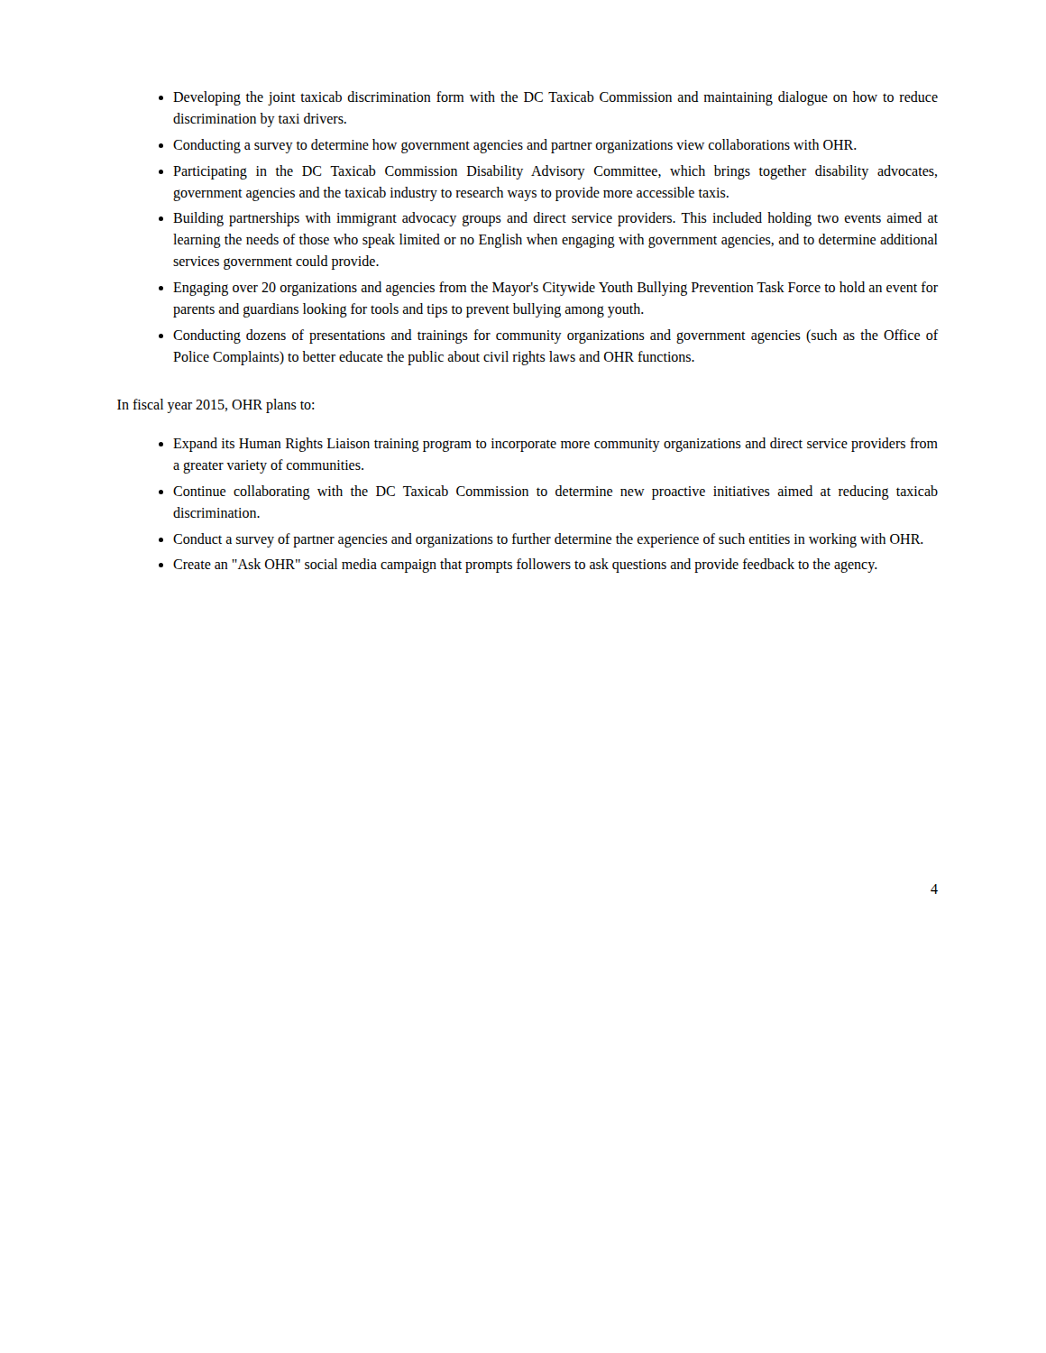Developing the joint taxicab discrimination form with the DC Taxicab Commission and maintaining dialogue on how to reduce discrimination by taxi drivers.
Conducting a survey to determine how government agencies and partner organizations view collaborations with OHR.
Participating in the DC Taxicab Commission Disability Advisory Committee, which brings together disability advocates, government agencies and the taxicab industry to research ways to provide more accessible taxis.
Building partnerships with immigrant advocacy groups and direct service providers. This included holding two events aimed at learning the needs of those who speak limited or no English when engaging with government agencies, and to determine additional services government could provide.
Engaging over 20 organizations and agencies from the Mayor's Citywide Youth Bullying Prevention Task Force to hold an event for parents and guardians looking for tools and tips to prevent bullying among youth.
Conducting dozens of presentations and trainings for community organizations and government agencies (such as the Office of Police Complaints) to better educate the public about civil rights laws and OHR functions.
In fiscal year 2015, OHR plans to:
Expand its Human Rights Liaison training program to incorporate more community organizations and direct service providers from a greater variety of communities.
Continue collaborating with the DC Taxicab Commission to determine new proactive initiatives aimed at reducing taxicab discrimination.
Conduct a survey of partner agencies and organizations to further determine the experience of such entities in working with OHR.
Create an "Ask OHR" social media campaign that prompts followers to ask questions and provide feedback to the agency.
4